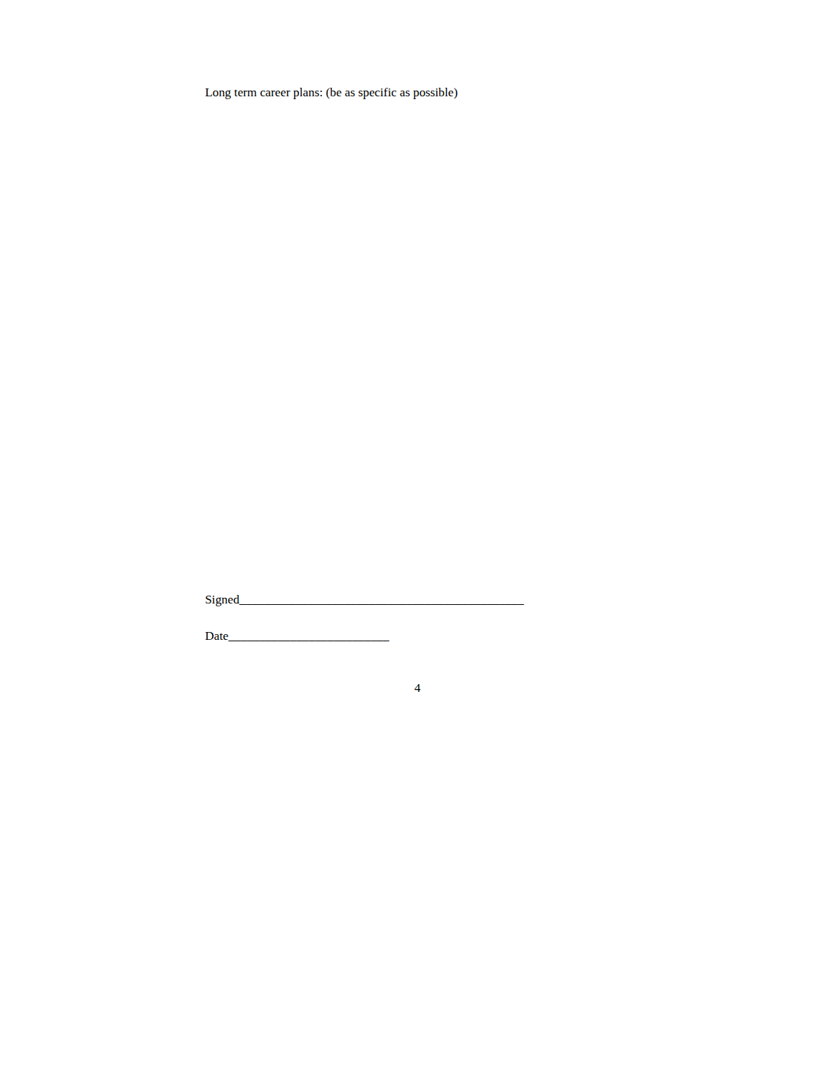Long term career plans: (be as specific as possible)
Signed______________________________________________
Date__________________________
4